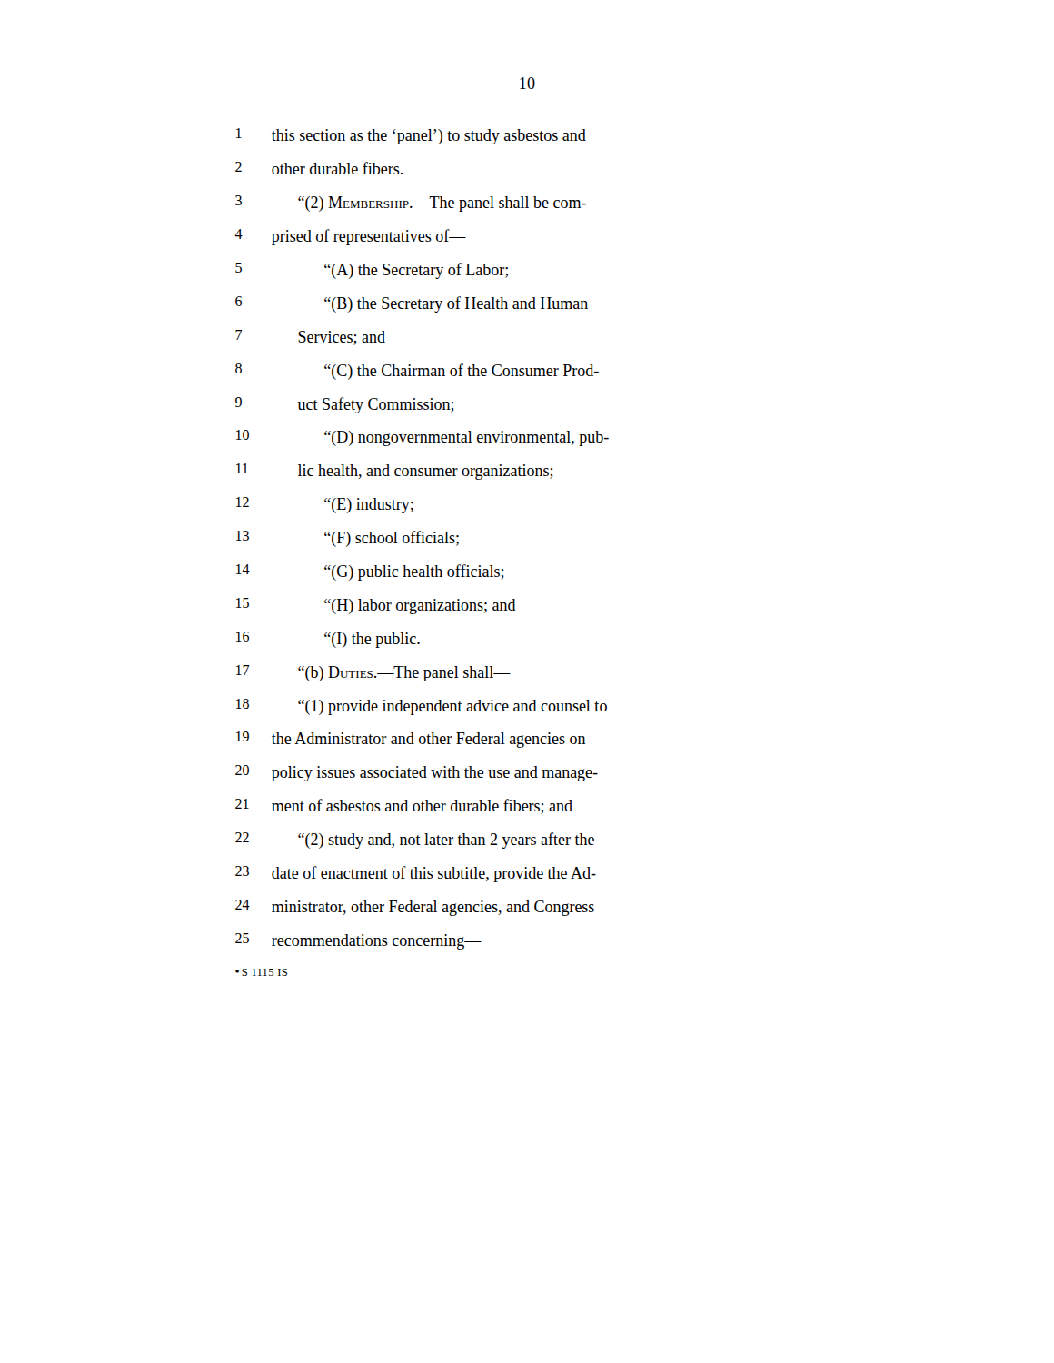10
| 1 | this section as the ‘panel’) to study asbestos and |
| 2 | other durable fibers. |
| 3 | “(2) Membership .—The panel shall be com- |
| 4 | prised of representatives of— |
| 5 | “(A) the Secretary of Labor; |
| 6 | “(B) the Secretary of Health and Human |
| 7 | Services; and |
| 8 | “(C) the Chairman of the Consumer Prod- |
| 9 | uct Safety Commission; |
| 10 | “(D) nongovernmental environmental, pub- |
| 11 | lic health, and consumer organizations; |
| 12 | “(E) industry; |
| 13 | “(F) school officials; |
| 14 | “(G) public health officials; |
| 15 | “(H) labor organizations; and |
| 16 | “(I) the public. |
| 17 | “(b) Duties .—The panel shall— |
| 18 | “(1) provide independent advice and counsel to |
| 19 | the Administrator and other Federal agencies on |
| 20 | policy issues associated with the use and manage- |
| 21 | ment of asbestos and other durable fibers; and |
| 22 | “(2) study and, not later than 2 years after the |
| 23 | date of enactment of this subtitle, provide the Ad- |
| 24 | ministrator, other Federal agencies, and Congress |
| 25 | recommendations concerning— |
•S 1115 IS